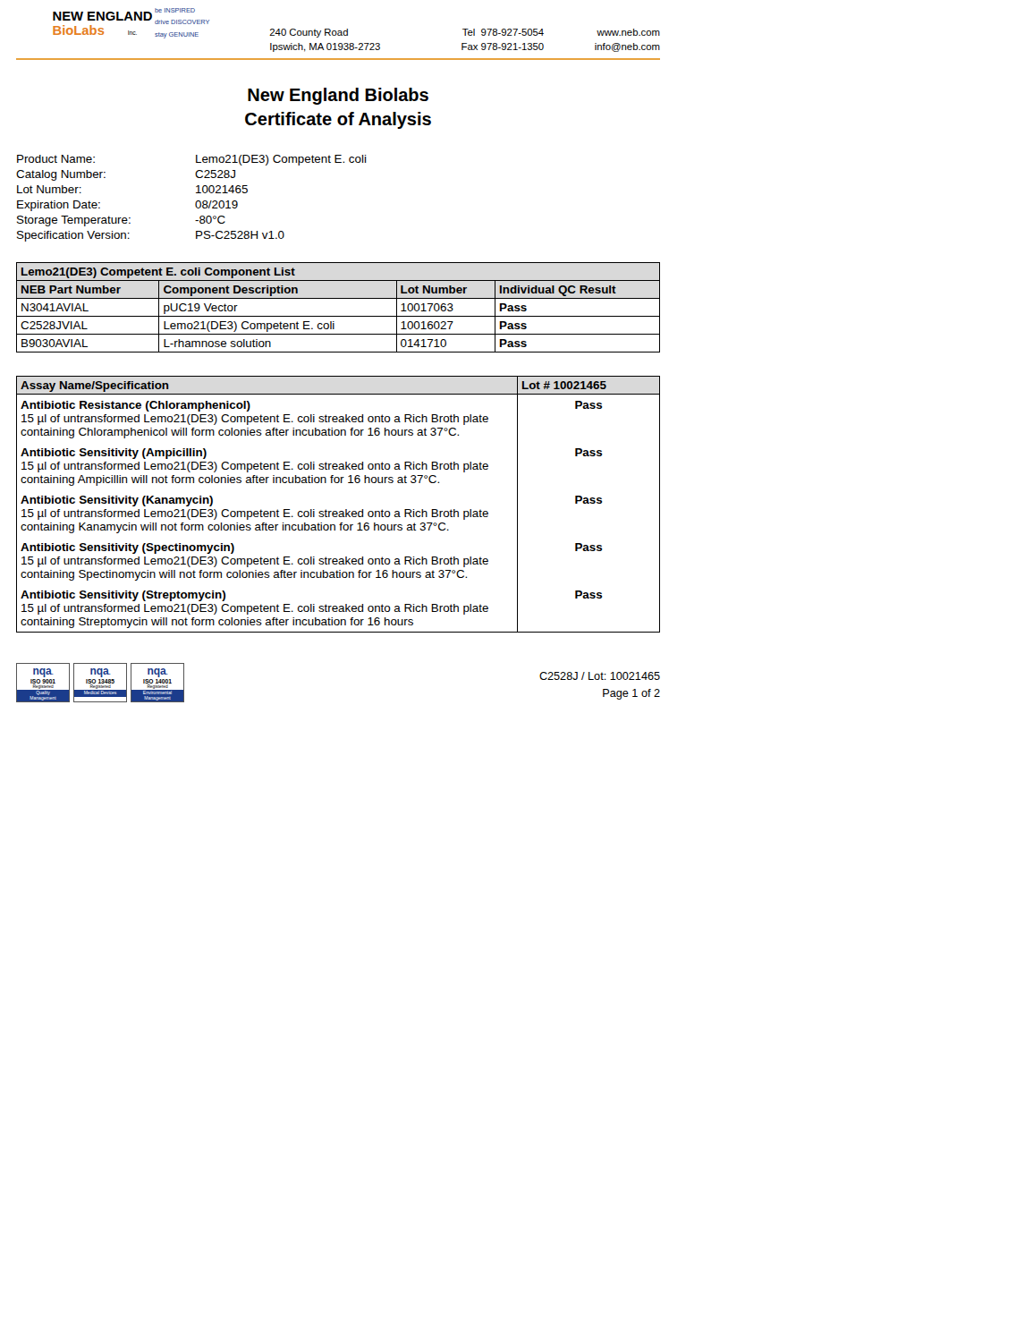240 County Road
Ipswich, MA 01938-2723
Tel 978-927-5054
Fax 978-921-1350
www.neb.com
info@neb.com
New England Biolabs
Certificate of Analysis
| Product Name: | Lemo21(DE3) Competent E. coli |
| Catalog Number: | C2528J |
| Lot Number: | 10021465 |
| Expiration Date: | 08/2019 |
| Storage Temperature: | -80°C |
| Specification Version: | PS-C2528H v1.0 |
| Lemo21(DE3) Competent E. coli Component List |
| --- |
| NEB Part Number | Component Description | Lot Number | Individual QC Result |
| N3041AVIAL | pUC19 Vector | 10017063 | Pass |
| C2528JVIAL | Lemo21(DE3) Competent E. coli | 10016027 | Pass |
| B9030AVIAL | L-rhamnose solution | 0141710 | Pass |
| Assay Name/Specification | Lot # 10021465 |
| --- | --- |
| Antibiotic Resistance (Chloramphenicol) 15 µl of untransformed Lemo21(DE3) Competent E. coli streaked onto a Rich Broth plate containing Chloramphenicol will form colonies after incubation for 16 hours at 37°C. | Pass |
| Antibiotic Sensitivity (Ampicillin) 15 µl of untransformed Lemo21(DE3) Competent E. coli streaked onto a Rich Broth plate containing Ampicillin will not form colonies after incubation for 16 hours at 37°C. | Pass |
| Antibiotic Sensitivity (Kanamycin) 15 µl of untransformed Lemo21(DE3) Competent E. coli streaked onto a Rich Broth plate containing Kanamycin will not form colonies after incubation for 16 hours at 37°C. | Pass |
| Antibiotic Sensitivity (Spectinomycin) 15 µl of untransformed Lemo21(DE3) Competent E. coli streaked onto a Rich Broth plate containing Spectinomycin will not form colonies after incubation for 16 hours at 37°C. | Pass |
| Antibiotic Sensitivity (Streptomycin) 15 µl of untransformed Lemo21(DE3) Competent E. coli streaked onto a Rich Broth plate containing Streptomycin will not form colonies after incubation for 16 hours | Pass |
nqa.
ISO 9001
Registered
Quality
Management
nqa.
ISO 13485
Registered
Medical Devices
nqa.
ISO 14001
Registered
Environmental
Management
C2528J / Lot: 10021465
Page 1 of 2